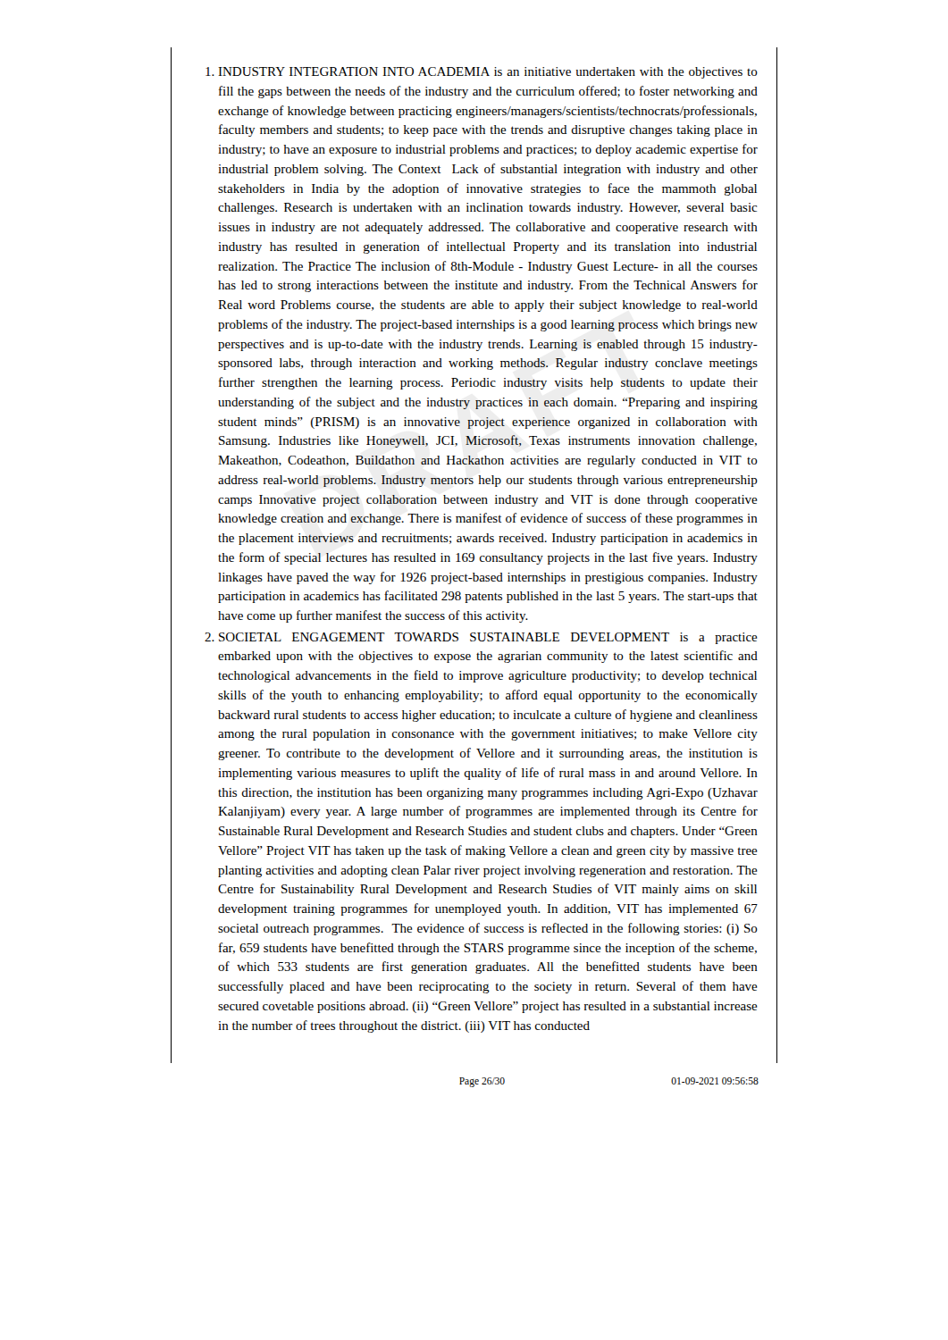DRAFT
INDUSTRY INTEGRATION INTO ACADEMIA is an initiative undertaken with the objectives to fill the gaps between the needs of the industry and the curriculum offered; to foster networking and exchange of knowledge between practicing engineers/managers/scientists/technocrats/professionals, faculty members and students; to keep pace with the trends and disruptive changes taking place in industry; to have an exposure to industrial problems and practices; to deploy academic expertise for industrial problem solving. The Context Lack of substantial integration with industry and other stakeholders in India by the adoption of innovative strategies to face the mammoth global challenges. Research is undertaken with an inclination towards industry. However, several basic issues in industry are not adequately addressed. The collaborative and cooperative research with industry has resulted in generation of intellectual Property and its translation into industrial realization. The Practice The inclusion of 8th-Module - Industry Guest Lecture- in all the courses has led to strong interactions between the institute and industry. From the Technical Answers for Real word Problems course, the students are able to apply their subject knowledge to real-world problems of the industry. The project-based internships is a good learning process which brings new perspectives and is up-to-date with the industry trends. Learning is enabled through 15 industry-sponsored labs, through interaction and working methods. Regular industry conclave meetings further strengthen the learning process. Periodic industry visits help students to update their understanding of the subject and the industry practices in each domain. “Preparing and inspiring student minds” (PRISM) is an innovative project experience organized in collaboration with Samsung. Industries like Honeywell, JCI, Microsoft, Texas instruments innovation challenge, Makeathon, Codeathon, Buildathon and Hackathon activities are regularly conducted in VIT to address real-world problems. Industry mentors help our students through various entrepreneurship camps Innovative project collaboration between industry and VIT is done through cooperative knowledge creation and exchange. There is manifest of evidence of success of these programmes in the placement interviews and recruitments; awards received. Industry participation in academics in the form of special lectures has resulted in 169 consultancy projects in the last five years. Industry linkages have paved the way for 1926 project-based internships in prestigious companies. Industry participation in academics has facilitated 298 patents published in the last 5 years. The start-ups that have come up further manifest the success of this activity.
SOCIETAL ENGAGEMENT TOWARDS SUSTAINABLE DEVELOPMENT is a practice embarked upon with the objectives to expose the agrarian community to the latest scientific and technological advancements in the field to improve agriculture productivity; to develop technical skills of the youth to enhancing employability; to afford equal opportunity to the economically backward rural students to access higher education; to inculcate a culture of hygiene and cleanliness among the rural population in consonance with the government initiatives; to make Vellore city greener. To contribute to the development of Vellore and it surrounding areas, the institution is implementing various measures to uplift the quality of life of rural mass in and around Vellore. In this direction, the institution has been organizing many programmes including Agri-Expo (Uzhavar Kalanjiyam) every year. A large number of programmes are implemented through its Centre for Sustainable Rural Development and Research Studies and student clubs and chapters. Under “Green Vellore” Project VIT has taken up the task of making Vellore a clean and green city by massive tree planting activities and adopting clean Palar river project involving regeneration and restoration. The Centre for Sustainability Rural Development and Research Studies of VIT mainly aims on skill development training programmes for unemployed youth. In addition, VIT has implemented 67 societal outreach programmes. The evidence of success is reflected in the following stories: (i) So far, 659 students have benefitted through the STARS programme since the inception of the scheme, of which 533 students are first generation graduates. All the benefitted students have been successfully placed and have been reciprocating to the society in return. Several of them have secured covetable positions abroad. (ii) “Green Vellore” project has resulted in a substantial increase in the number of trees throughout the district. (iii) VIT has conducted
Page 26/30
01-09-2021 09:56:58